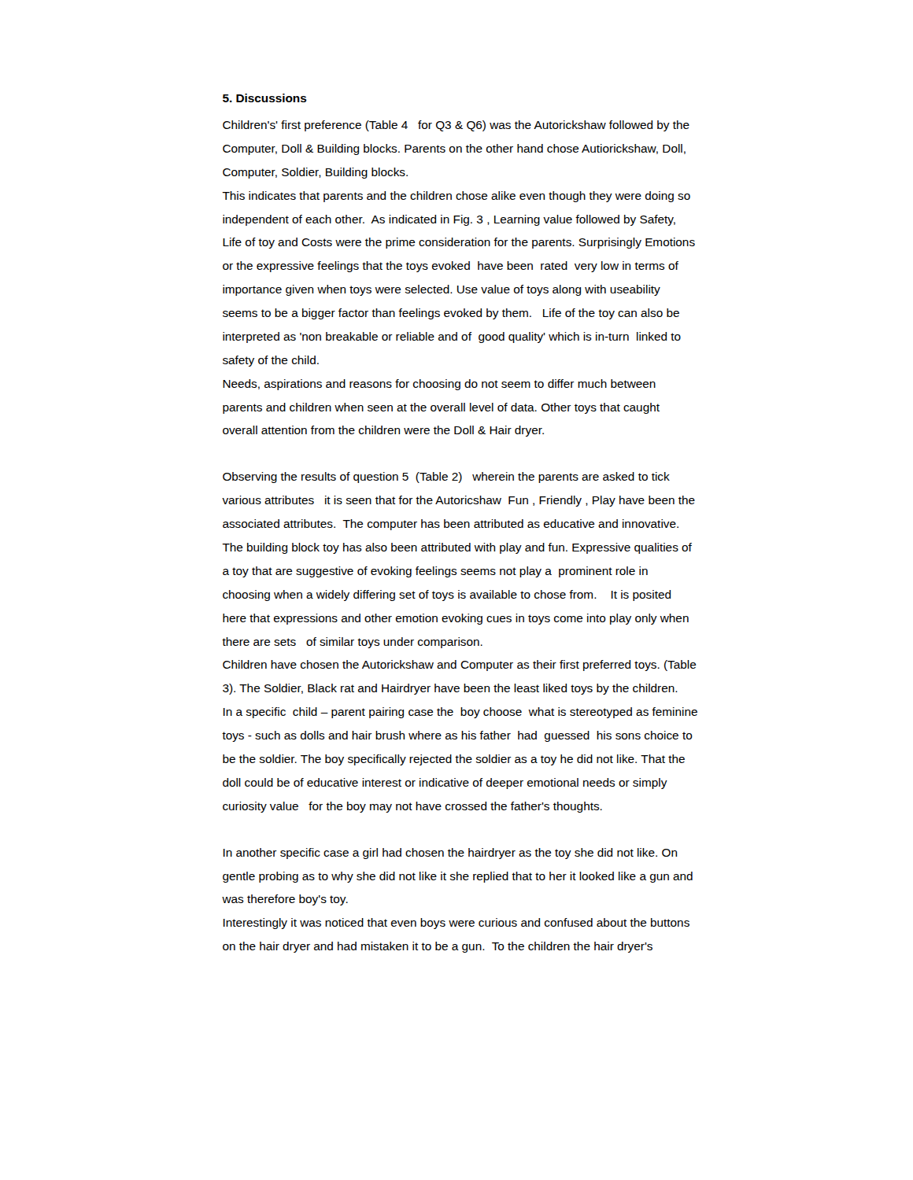5. Discussions
Children's' first preference (Table 4 for Q3 & Q6) was the Autorickshaw followed by the Computer, Doll & Building blocks. Parents on the other hand chose Autiorickshaw, Doll, Computer, Soldier, Building blocks.
This indicates that parents and the children chose alike even though they were doing so independent of each other. As indicated in Fig. 3 , Learning value followed by Safety, Life of toy and Costs were the prime consideration for the parents. Surprisingly Emotions or the expressive feelings that the toys evoked have been rated very low in terms of importance given when toys were selected. Use value of toys along with useability seems to be a bigger factor than feelings evoked by them. Life of the toy can also be interpreted as 'non breakable or reliable and of good quality' which is in-turn linked to safety of the child.
Needs, aspirations and reasons for choosing do not seem to differ much between parents and children when seen at the overall level of data. Other toys that caught overall attention from the children were the Doll & Hair dryer.
Observing the results of question 5 (Table 2) wherein the parents are asked to tick various attributes it is seen that for the Autoricshaw Fun , Friendly , Play have been the associated attributes. The computer has been attributed as educative and innovative. The building block toy has also been attributed with play and fun. Expressive qualities of a toy that are suggestive of evoking feelings seems not play a prominent role in choosing when a widely differing set of toys is available to chose from. It is posited here that expressions and other emotion evoking cues in toys come into play only when there are sets of similar toys under comparison.
Children have chosen the Autorickshaw and Computer as their first preferred toys. (Table 3). The Soldier, Black rat and Hairdryer have been the least liked toys by the children.
In a specific child – parent pairing case the boy choose what is stereotyped as feminine toys - such as dolls and hair brush where as his father had guessed his sons choice to be the soldier. The boy specifically rejected the soldier as a toy he did not like. That the doll could be of educative interest or indicative of deeper emotional needs or simply curiosity value for the boy may not have crossed the father's thoughts.
In another specific case a girl had chosen the hairdryer as the toy she did not like. On gentle probing as to why she did not like it she replied that to her it looked like a gun and was therefore boy's toy.
Interestingly it was noticed that even boys were curious and confused about the buttons on the hair dryer and had mistaken it to be a gun. To the children the hair dryer's